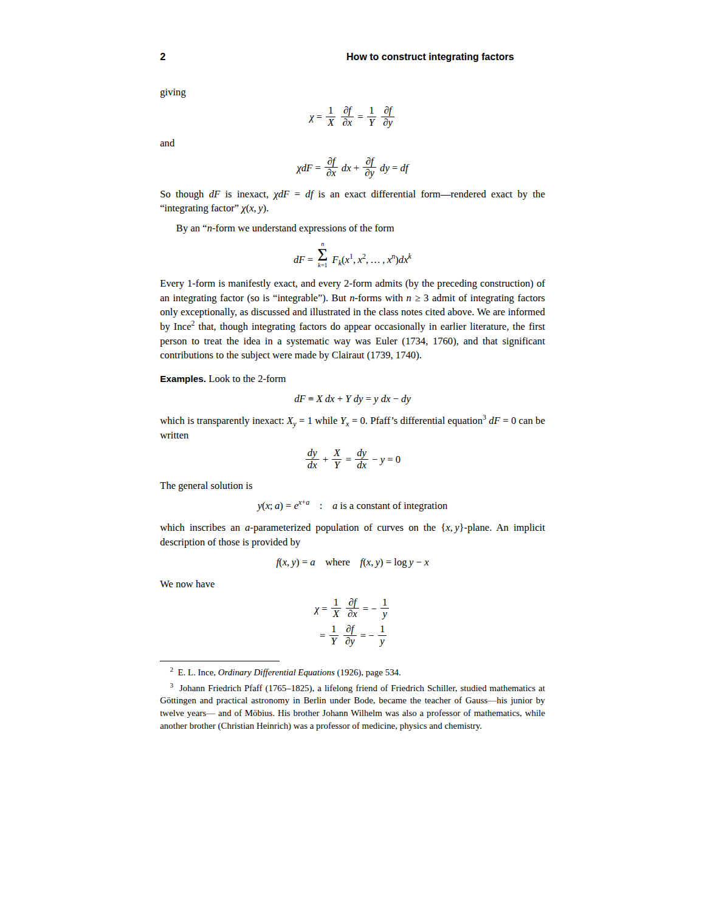2 How to construct integrating factors
giving
χ = 1 X ∂f∂x = 1 Y ∂f∂y
and
χdF = ∂f∂x dx + ∂f∂y dy = df
So though dF is inexact, χdF = df is an exact differential form—rendered exact by the “integrating factor” χ(x, y).
By an “n-form we understand expressions of the form
dF = nΣk=1 Fk(x1, x2, … , xn)dxk
Every 1-form is manifestly exact, and every 2-form admits (by the preceding construction) of an integrating factor (so is “integrable”). But n-forms with n ≥ 3 admit of integrating factors only exceptionally, as discussed and illustrated in the class notes cited above. We are informed by Ince2 that, though integrating factors do appear occasionally in earlier literature, the first person to treat the idea in a systematic way was Euler (1734, 1760), and that significant contributions to the subject were made by Clairaut (1739, 1740).
Examples. Look to the 2-form
dF ≡ X dx + Y dy = y dx − dy
which is transparently inexact: Xy = 1 while Yx = 0. Pfaff’s differential equation3 dF = 0 can be written
dy dx + XY = dy dx − y = 0
The general solution is
y(x; a) = ex+a : a is a constant of integration
which inscribes an a-parameterized population of curves on the {x, y}-plane. An implicit description of those is provided by
f(x, y) = a where f(x, y) = log y − x
We now have
χ = 1 X ∂f∂x = − 1 y
= 1 Y ∂f∂y = − 1 y
2 E. L. Ince, Ordinary Differential Equations (1926), page 534.
3 Johann Friedrich Pfaff (1765–1825), a lifelong friend of Friedrich Schiller, studied mathematics at Göttingen and practical astronomy in Berlin under Bode, became the teacher of Gauss—his junior by twelve years— and of Möbius. His brother Johann Wilhelm was also a professor of mathematics, while another brother (Christian Heinrich) was a professor of medicine, physics and chemistry.